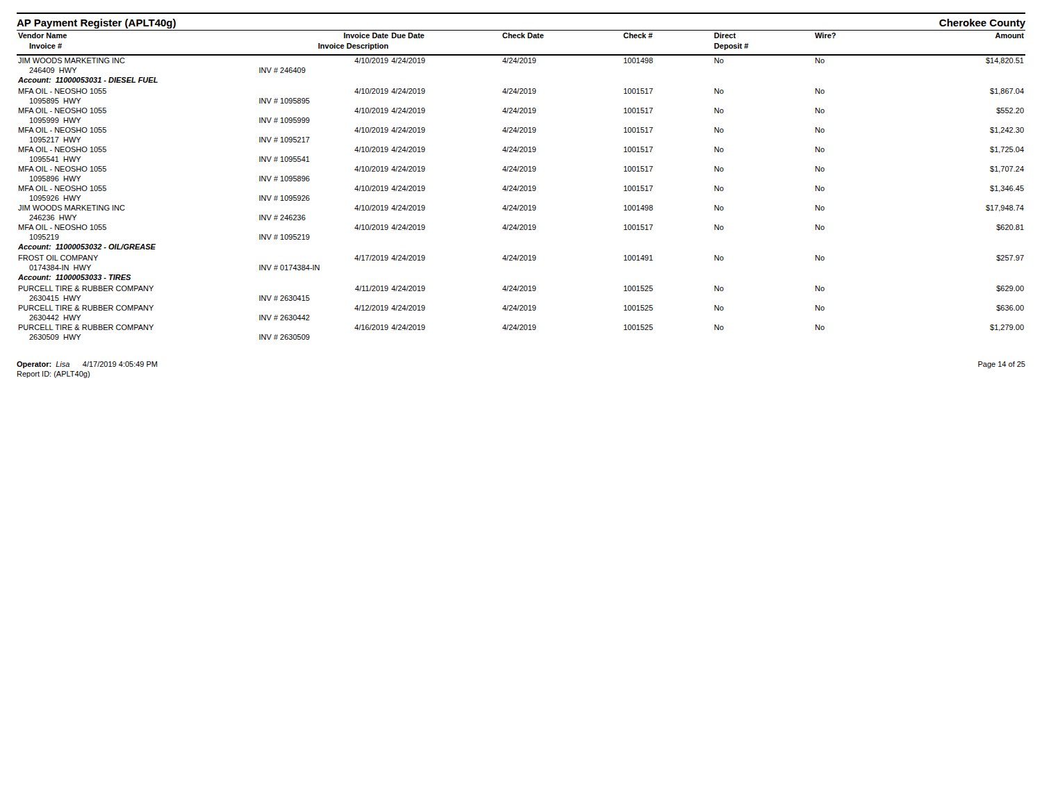AP Payment Register (APLT40g)
Cherokee County
| Vendor Name | Invoice Date | Due Date | Check Date | Check # | Direct | Wire? | Amount |
| --- | --- | --- | --- | --- | --- | --- | --- |
| Invoice # | Invoice Description | | | | Deposit # | | |
| JIM WOODS MARKETING INC | 4/10/2019 | 4/24/2019 | 4/24/2019 | 1001498 | No | No | $14,820.51 |
| 246409 HWY | INV # 246409 | | | | | | |
| Account: 11000053031 - DIESEL FUEL |
| MFA OIL - NEOSHO 1055 | 4/10/2019 | 4/24/2019 | 4/24/2019 | 1001517 | No | No | $1,867.04 |
| 1095895 HWY | INV # 1095895 | | | | | | |
| MFA OIL - NEOSHO 1055 | 4/10/2019 | 4/24/2019 | 4/24/2019 | 1001517 | No | No | $552.20 |
| 1095999 HWY | INV # 1095999 | | | | | | |
| MFA OIL - NEOSHO 1055 | 4/10/2019 | 4/24/2019 | 4/24/2019 | 1001517 | No | No | $1,242.30 |
| 1095217 HWY | INV # 1095217 | | | | | | |
| MFA OIL - NEOSHO 1055 | 4/10/2019 | 4/24/2019 | 4/24/2019 | 1001517 | No | No | $1,725.04 |
| 1095541 HWY | INV # 1095541 | | | | | | |
| MFA OIL - NEOSHO 1055 | 4/10/2019 | 4/24/2019 | 4/24/2019 | 1001517 | No | No | $1,707.24 |
| 1095896 HWY | INV # 1095896 | | | | | | |
| MFA OIL - NEOSHO 1055 | 4/10/2019 | 4/24/2019 | 4/24/2019 | 1001517 | No | No | $1,346.45 |
| 1095926 HWY | INV # 1095926 | | | | | | |
| JIM WOODS MARKETING INC | 4/10/2019 | 4/24/2019 | 4/24/2019 | 1001498 | No | No | $17,948.74 |
| 246236 HWY | INV # 246236 | | | | | | |
| MFA OIL - NEOSHO 1055 | 4/10/2019 | 4/24/2019 | 4/24/2019 | 1001517 | No | No | $620.81 |
| 1095219 | INV # 1095219 | | | | | | |
| Account: 11000053032 - OIL/GREASE |
| FROST OIL COMPANY | 4/17/2019 | 4/24/2019 | 4/24/2019 | 1001491 | No | No | $257.97 |
| 0174384-IN HWY | INV # 0174384-IN | | | | | | |
| Account: 11000053033 - TIRES |
| PURCELL TIRE & RUBBER COMPANY | 4/11/2019 | 4/24/2019 | 4/24/2019 | 1001525 | No | No | $629.00 |
| 2630415 HWY | INV # 2630415 | | | | | | |
| PURCELL TIRE & RUBBER COMPANY | 4/12/2019 | 4/24/2019 | 4/24/2019 | 1001525 | No | No | $636.00 |
| 2630442 HWY | INV # 2630442 | | | | | | |
| PURCELL TIRE & RUBBER COMPANY | 4/16/2019 | 4/24/2019 | 4/24/2019 | 1001525 | No | No | $1,279.00 |
| 2630509 HWY | INV # 2630509 | | | | | | |
Operator: Lisa 4/17/2019 4:05:49 PM
Page 14 of 25
Report ID: (APLT40g)